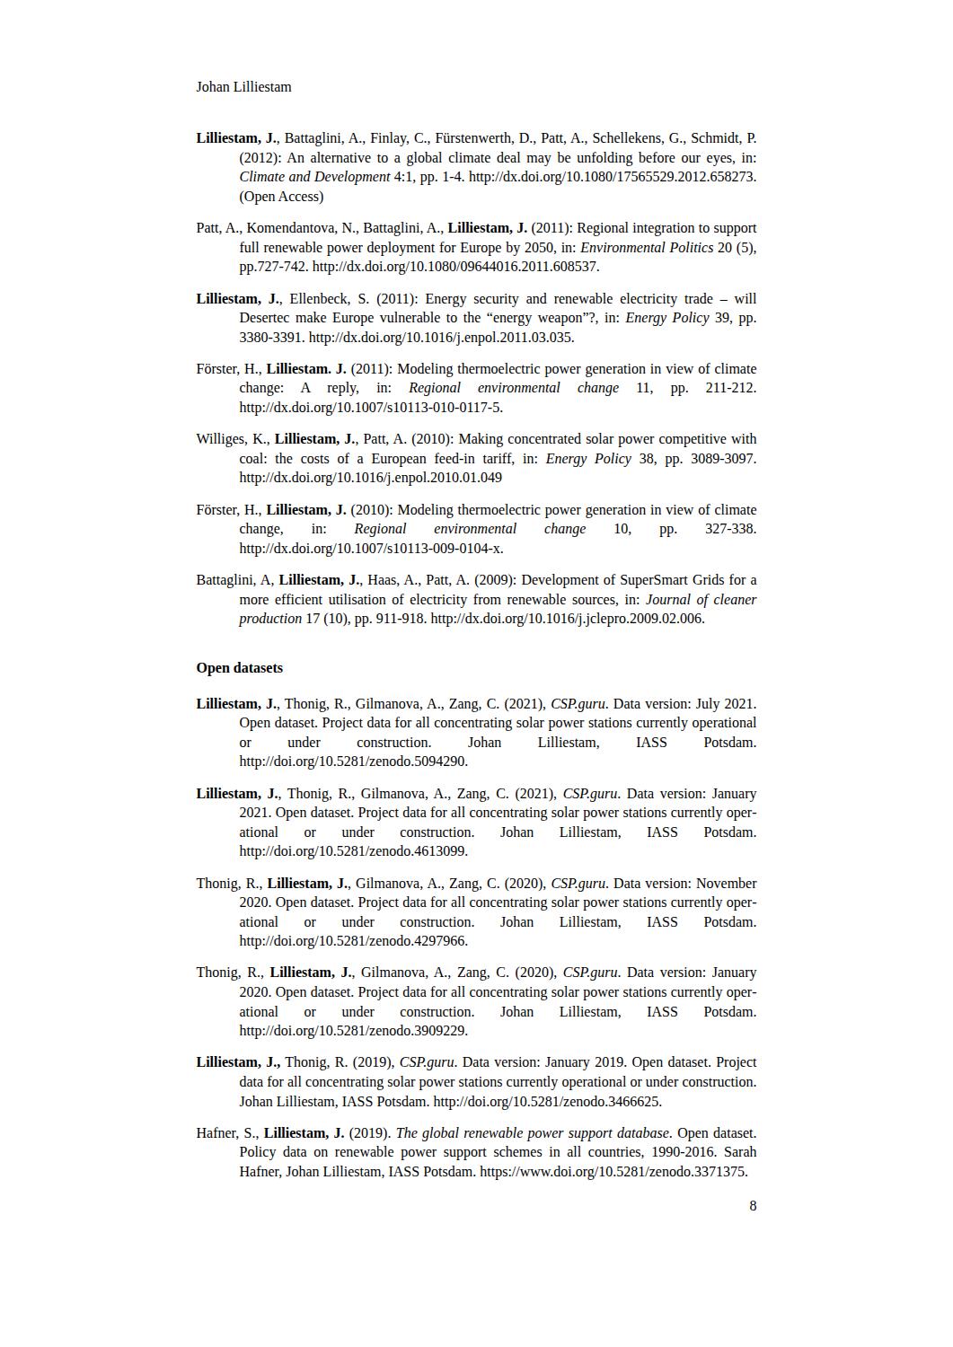Johan Lilliestam
Lilliestam, J., Battaglini, A., Finlay, C., Fürstenwerth, D., Patt, A., Schellekens, G., Schmidt, P. (2012): An alternative to a global climate deal may be unfolding before our eyes, in: Climate and Development 4:1, pp. 1-4. http://dx.doi.org/10.1080/17565529.2012.658273. (Open Access)
Patt, A., Komendantova, N., Battaglini, A., Lilliestam, J. (2011): Regional integration to support full renewable power deployment for Europe by 2050, in: Environmental Politics 20 (5), pp.727-742. http://dx.doi.org/10.1080/09644016.2011.608537.
Lilliestam, J., Ellenbeck, S. (2011): Energy security and renewable electricity trade – will Desertec make Europe vulnerable to the “energy weapon”?, in: Energy Policy 39, pp. 3380-3391. http://dx.doi.org/10.1016/j.enpol.2011.03.035.
Förster, H., Lilliestam. J. (2011): Modeling thermoelectric power generation in view of climate change: A reply, in: Regional environmental change 11, pp. 211-212. http://dx.doi.org/10.1007/s10113-010-0117-5.
Williges, K., Lilliestam, J., Patt, A. (2010): Making concentrated solar power competitive with coal: the costs of a European feed-in tariff, in: Energy Policy 38, pp. 3089-3097. http://dx.doi.org/10.1016/j.enpol.2010.01.049
Förster, H., Lilliestam, J. (2010): Modeling thermoelectric power generation in view of climate change, in: Regional environmental change 10, pp. 327-338. http://dx.doi.org/10.1007/s10113-009-0104-x.
Battaglini, A, Lilliestam, J., Haas, A., Patt, A. (2009): Development of SuperSmart Grids for a more efficient utilisation of electricity from renewable sources, in: Journal of cleaner production 17 (10), pp. 911-918. http://dx.doi.org/10.1016/j.jclepro.2009.02.006.
Open datasets
Lilliestam, J., Thonig, R., Gilmanova, A., Zang, C. (2021), CSP.guru. Data version: July 2021. Open dataset. Project data for all concentrating solar power stations currently operational or under construction. Johan Lilliestam, IASS Potsdam. http://doi.org/10.5281/zenodo.5094290.
Lilliestam, J., Thonig, R., Gilmanova, A., Zang, C. (2021), CSP.guru. Data version: January 2021. Open dataset. Project data for all concentrating solar power stations currently operational or under construction. Johan Lilliestam, IASS Potsdam. http://doi.org/10.5281/zenodo.4613099.
Thonig, R., Lilliestam, J., Gilmanova, A., Zang, C. (2020), CSP.guru. Data version: November 2020. Open dataset. Project data for all concentrating solar power stations currently operational or under construction. Johan Lilliestam, IASS Potsdam. http://doi.org/10.5281/zenodo.4297966.
Thonig, R., Lilliestam, J., Gilmanova, A., Zang, C. (2020), CSP.guru. Data version: January 2020. Open dataset. Project data for all concentrating solar power stations currently operational or under construction. Johan Lilliestam, IASS Potsdam. http://doi.org/10.5281/zenodo.3909229.
Lilliestam, J., Thonig, R. (2019), CSP.guru. Data version: January 2019. Open dataset. Project data for all concentrating solar power stations currently operational or under construction. Johan Lilliestam, IASS Potsdam. http://doi.org/10.5281/zenodo.3466625.
Hafner, S., Lilliestam, J. (2019). The global renewable power support database. Open dataset. Policy data on renewable power support schemes in all countries, 1990-2016. Sarah Hafner, Johan Lilliestam, IASS Potsdam. https://www.doi.org/10.5281/zenodo.3371375.
8